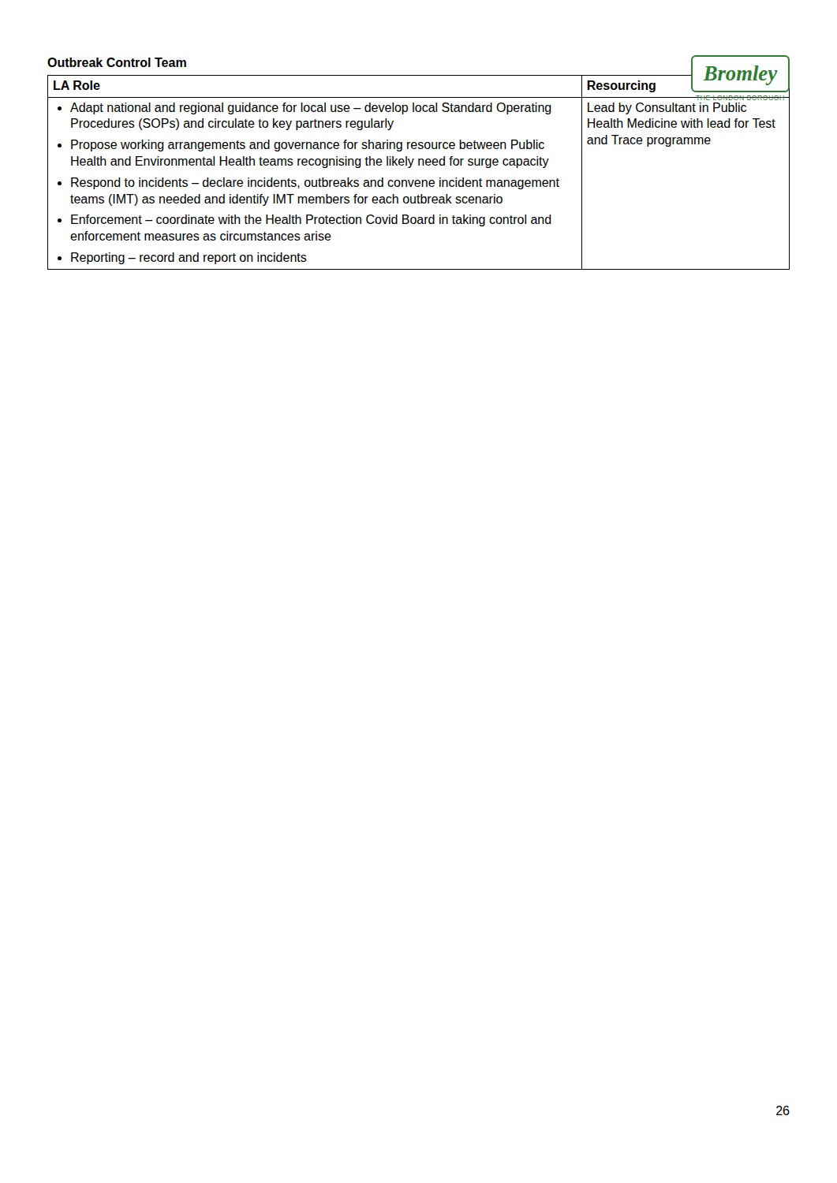Bromley
THE LONDON BOROUGH
Outbreak Control Team
| LA Role | Resourcing |
| --- | --- |
| Adapt national and regional guidance for local use – develop local Standard Operating Procedures (SOPs) and circulate to key partners regularly Propose working arrangements and governance for sharing resource between Public Health and Environmental Health teams recognising the likely need for surge capacity Respond to incidents – declare incidents, outbreaks and convene incident management teams (IMT) as needed and identify IMT members for each outbreak scenario Enforcement – coordinate with the Health Protection Covid Board in taking control and enforcement measures as circumstances arise Reporting – record and report on incidents | Lead by Consultant in Public Health Medicine with lead for Test and Trace programme |
26